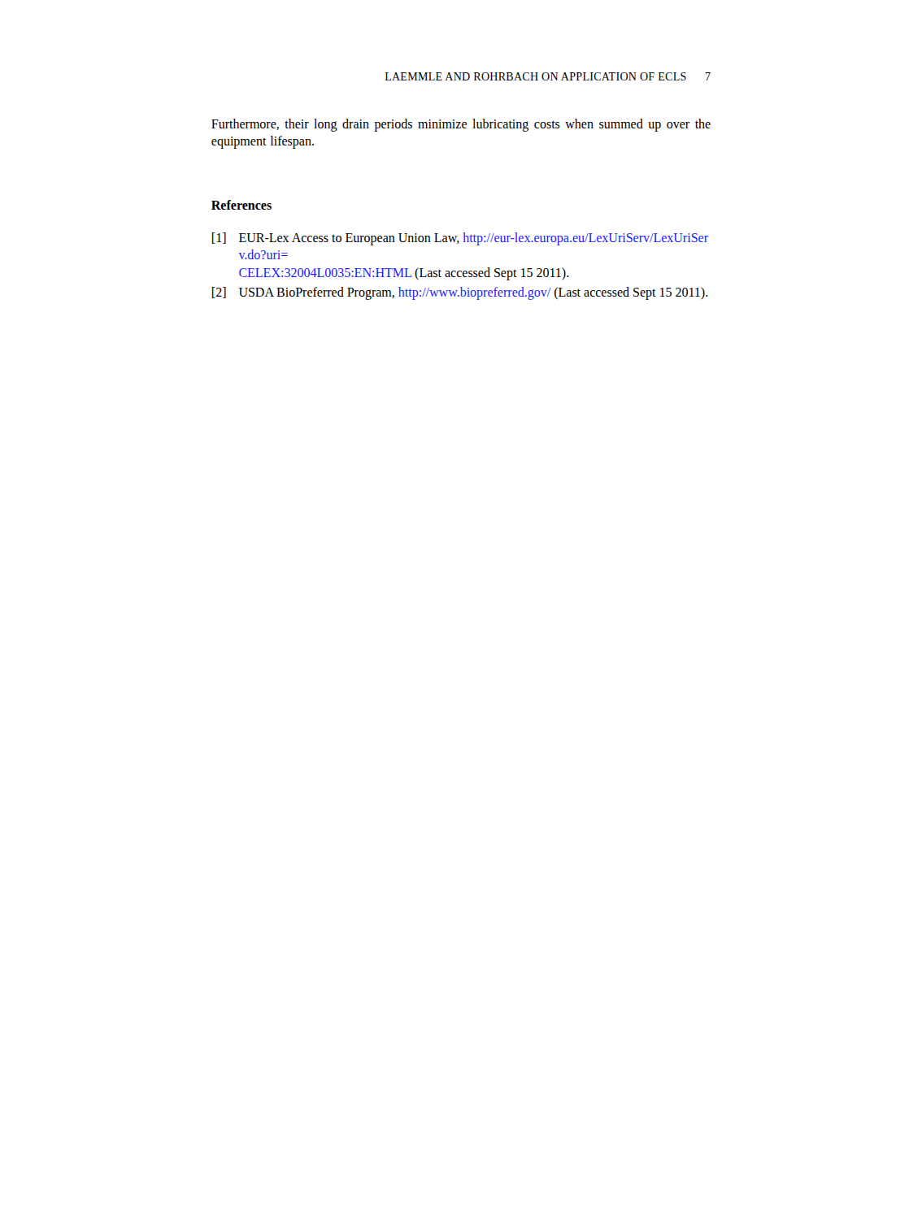LAEMMLE AND ROHRBACH ON APPLICATION OF ECLS7
Furthermore, their long drain periods minimize lubricating costs when summed up over the equipment lifespan.
References
[1] EUR-Lex Access to European Union Law, http://eur-lex.europa.eu/LexUriServ/LexUriServ.do?uri=
CELEX:32004L0035:EN:HTML (Last accessed Sept 15 2011).
[2] USDA BioPreferred Program, http://www.biopreferred.gov/ (Last accessed Sept 15 2011).